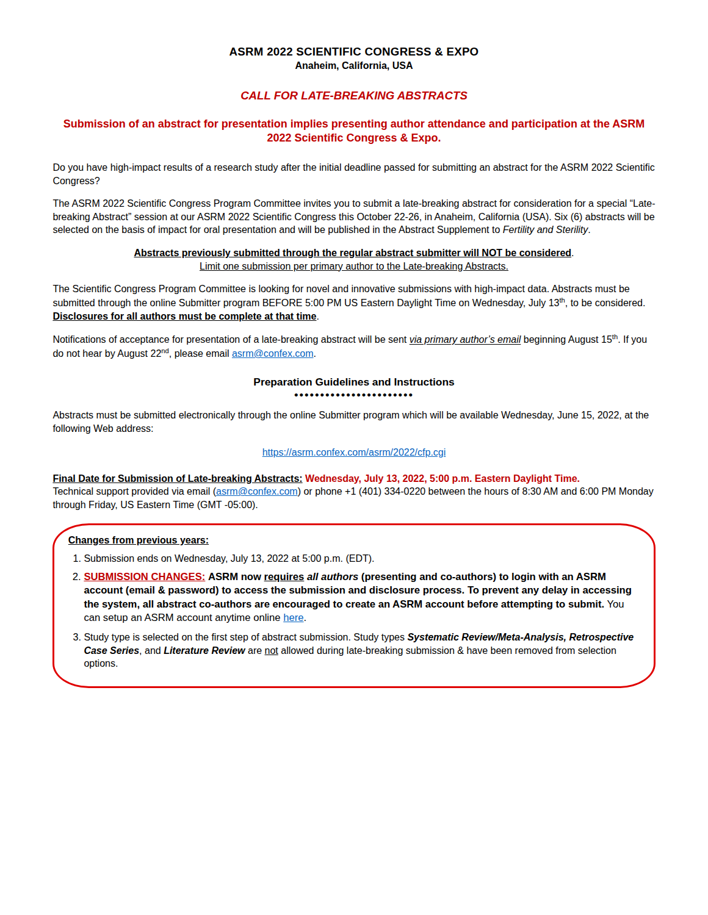ASRM 2022 SCIENTIFIC CONGRESS & EXPO
Anaheim, California, USA
CALL FOR LATE-BREAKING ABSTRACTS
Submission of an abstract for presentation implies presenting author attendance and participation at the ASRM 2022 Scientific Congress & Expo.
Do you have high-impact results of a research study after the initial deadline passed for submitting an abstract for the ASRM 2022 Scientific Congress?
The ASRM 2022 Scientific Congress Program Committee invites you to submit a late-breaking abstract for consideration for a special “Late-breaking Abstract” session at our ASRM 2022 Scientific Congress this October 22-26, in Anaheim, California (USA). Six (6) abstracts will be selected on the basis of impact for oral presentation and will be published in the Abstract Supplement to Fertility and Sterility.
Abstracts previously submitted through the regular abstract submitter will NOT be considered.
Limit one submission per primary author to the Late-breaking Abstracts.
The Scientific Congress Program Committee is looking for novel and innovative submissions with high-impact data. Abstracts must be submitted through the online Submitter program BEFORE 5:00 PM US Eastern Daylight Time on Wednesday, July 13th, to be considered. Disclosures for all authors must be complete at that time.
Notifications of acceptance for presentation of a late-breaking abstract will be sent via primary author’s email beginning August 15th. If you do not hear by August 22nd, please email asrm@confex.com.
Preparation Guidelines and Instructions
•••••••••••••••••••••••
Abstracts must be submitted electronically through the online Submitter program which will be available Wednesday, June 15, 2022, at the following Web address:
https://asrm.confex.com/asrm/2022/cfp.cgi
Final Date for Submission of Late-breaking Abstracts: Wednesday, July 13, 2022, 5:00 p.m. Eastern Daylight Time.
Technical support provided via email (asrm@confex.com) or phone +1 (401) 334-0220 between the hours of 8:30 AM and 6:00 PM Monday through Friday, US Eastern Time (GMT -05:00).
Changes from previous years:
Submission ends on Wednesday, July 13, 2022 at 5:00 p.m. (EDT).
SUBMISSION CHANGES: ASRM now requires all authors (presenting and co-authors) to login with an ASRM account (email & password) to access the submission and disclosure process. To prevent any delay in accessing the system, all abstract co-authors are encouraged to create an ASRM account before attempting to submit. You can setup an ASRM account anytime online here.
Study type is selected on the first step of abstract submission. Study types Systematic Review/Meta-Analysis, Retrospective Case Series, and Literature Review are not allowed during late-breaking submission & have been removed from selection options.